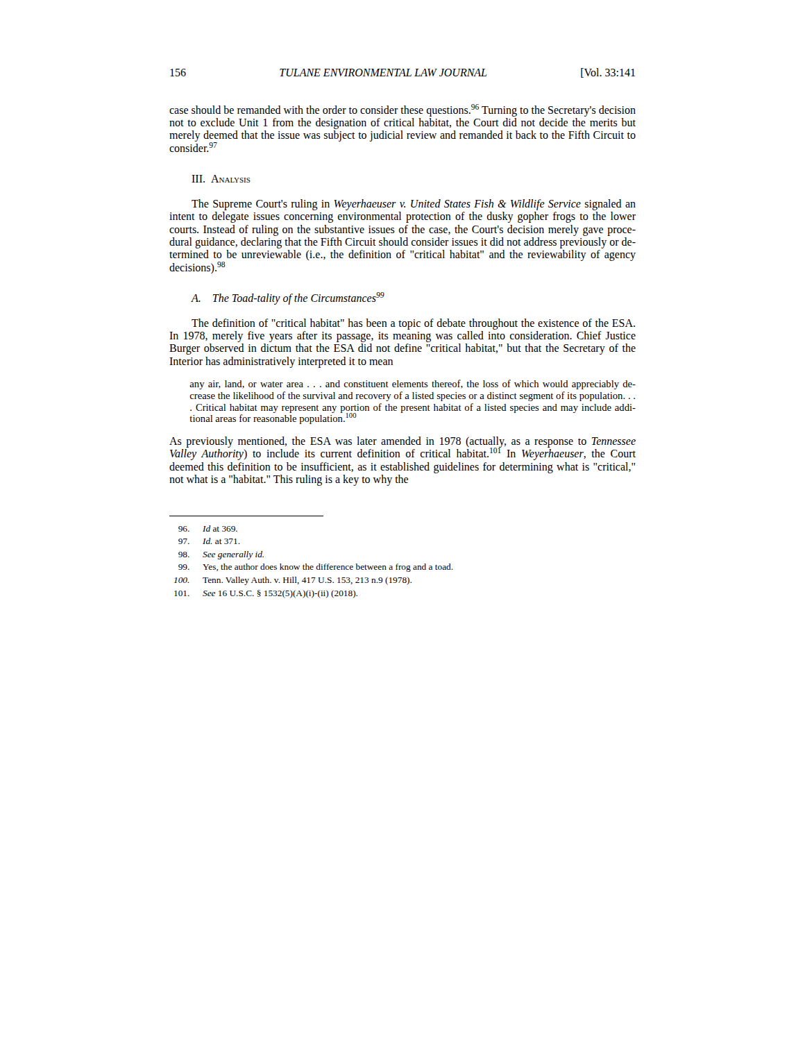156 TULANE ENVIRONMENTAL LAW JOURNAL [Vol. 33:141
case should be remanded with the order to consider these questions.96 Turning to the Secretary's decision not to exclude Unit 1 from the designation of critical habitat, the Court did not decide the merits but merely deemed that the issue was subject to judicial review and remanded it back to the Fifth Circuit to consider.97
III. Analysis
The Supreme Court's ruling in Weyerhaeuser v. United States Fish & Wildlife Service signaled an intent to delegate issues concerning environmental protection of the dusky gopher frogs to the lower courts. Instead of ruling on the substantive issues of the case, the Court's decision merely gave procedural guidance, declaring that the Fifth Circuit should consider issues it did not address previously or determined to be unreviewable (i.e., the definition of "critical habitat" and the reviewability of agency decisions).98
A. The Toad-tality of the Circumstances99
The definition of "critical habitat" has been a topic of debate throughout the existence of the ESA. In 1978, merely five years after its passage, its meaning was called into consideration. Chief Justice Burger observed in dictum that the ESA did not define "critical habitat," but that the Secretary of the Interior has administratively interpreted it to mean
any air, land, or water area . . . and constituent elements thereof, the loss of which would appreciably decrease the likelihood of the survival and recovery of a listed species or a distinct segment of its population. . . . Critical habitat may represent any portion of the present habitat of a listed species and may include additional areas for reasonable population.100
As previously mentioned, the ESA was later amended in 1978 (actually, as a response to Tennessee Valley Authority) to include its current definition of critical habitat.101 In Weyerhaeuser, the Court deemed this definition to be insufficient, as it established guidelines for determining what is "critical," not what is a "habitat." This ruling is a key to why the
96. Id at 369.
97. Id. at 371.
98. See generally id.
99. Yes, the author does know the difference between a frog and a toad.
100. Tenn. Valley Auth. v. Hill, 417 U.S. 153, 213 n.9 (1978).
101. See 16 U.S.C. § 1532(5)(A)(i)-(ii) (2018).